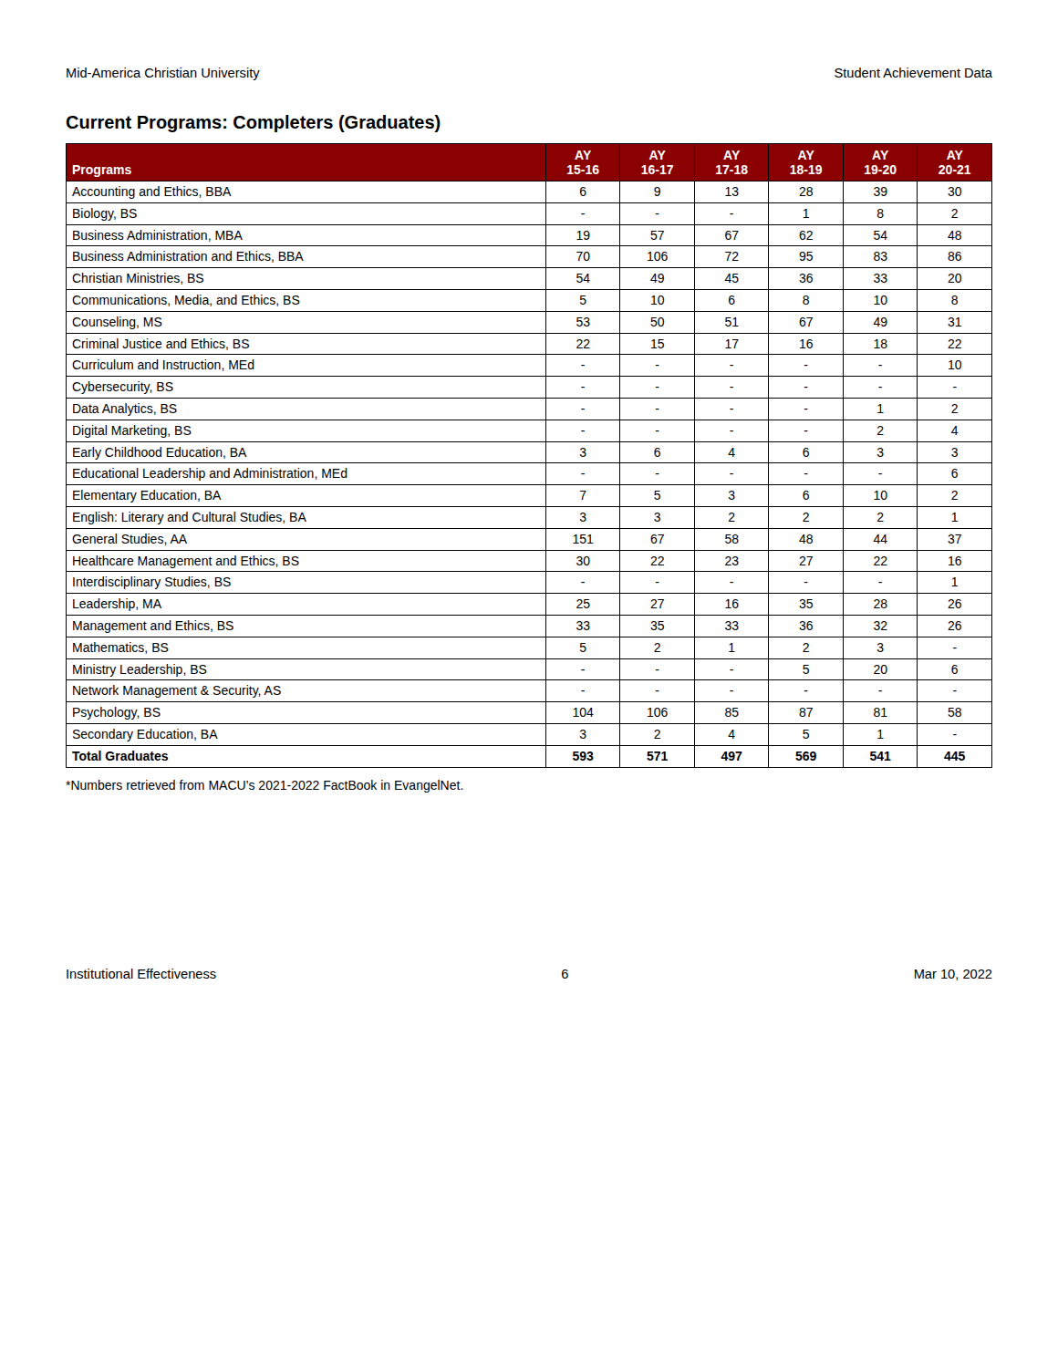Mid-America Christian University Student Achievement Data
Current Programs: Completers (Graduates)
| Programs | AY 15-16 | AY 16-17 | AY 17-18 | AY 18-19 | AY 19-20 | AY 20-21 |
| --- | --- | --- | --- | --- | --- | --- |
| Accounting and Ethics, BBA | 6 | 9 | 13 | 28 | 39 | 30 |
| Biology, BS | - | - | - | 1 | 8 | 2 |
| Business Administration, MBA | 19 | 57 | 67 | 62 | 54 | 48 |
| Business Administration and Ethics, BBA | 70 | 106 | 72 | 95 | 83 | 86 |
| Christian Ministries, BS | 54 | 49 | 45 | 36 | 33 | 20 |
| Communications, Media, and Ethics, BS | 5 | 10 | 6 | 8 | 10 | 8 |
| Counseling, MS | 53 | 50 | 51 | 67 | 49 | 31 |
| Criminal Justice and Ethics, BS | 22 | 15 | 17 | 16 | 18 | 22 |
| Curriculum and Instruction, MEd | - | - | - | - | - | 10 |
| Cybersecurity, BS | - | - | - | - | - | - |
| Data Analytics, BS | - | - | - | - | 1 | 2 |
| Digital Marketing, BS | - | - | - | - | 2 | 4 |
| Early Childhood Education, BA | 3 | 6 | 4 | 6 | 3 | 3 |
| Educational Leadership and Administration, MEd | - | - | - | - | - | 6 |
| Elementary Education, BA | 7 | 5 | 3 | 6 | 10 | 2 |
| English: Literary and Cultural Studies, BA | 3 | 3 | 2 | 2 | 2 | 1 |
| General Studies, AA | 151 | 67 | 58 | 48 | 44 | 37 |
| Healthcare Management and Ethics, BS | 30 | 22 | 23 | 27 | 22 | 16 |
| Interdisciplinary Studies, BS | - | - | - | - | - | 1 |
| Leadership, MA | 25 | 27 | 16 | 35 | 28 | 26 |
| Management and Ethics, BS | 33 | 35 | 33 | 36 | 32 | 26 |
| Mathematics, BS | 5 | 2 | 1 | 2 | 3 | - |
| Ministry Leadership, BS | - | - | - | 5 | 20 | 6 |
| Network Management & Security, AS | - | - | - | - | - | - |
| Psychology, BS | 104 | 106 | 85 | 87 | 81 | 58 |
| Secondary Education, BA | 3 | 2 | 4 | 5 | 1 | - |
| Total Graduates | 593 | 571 | 497 | 569 | 541 | 445 |
*Numbers retrieved from MACU’s 2021-2022 FactBook in EvangelNet.
Institutional Effectiveness 6 Mar 10, 2022